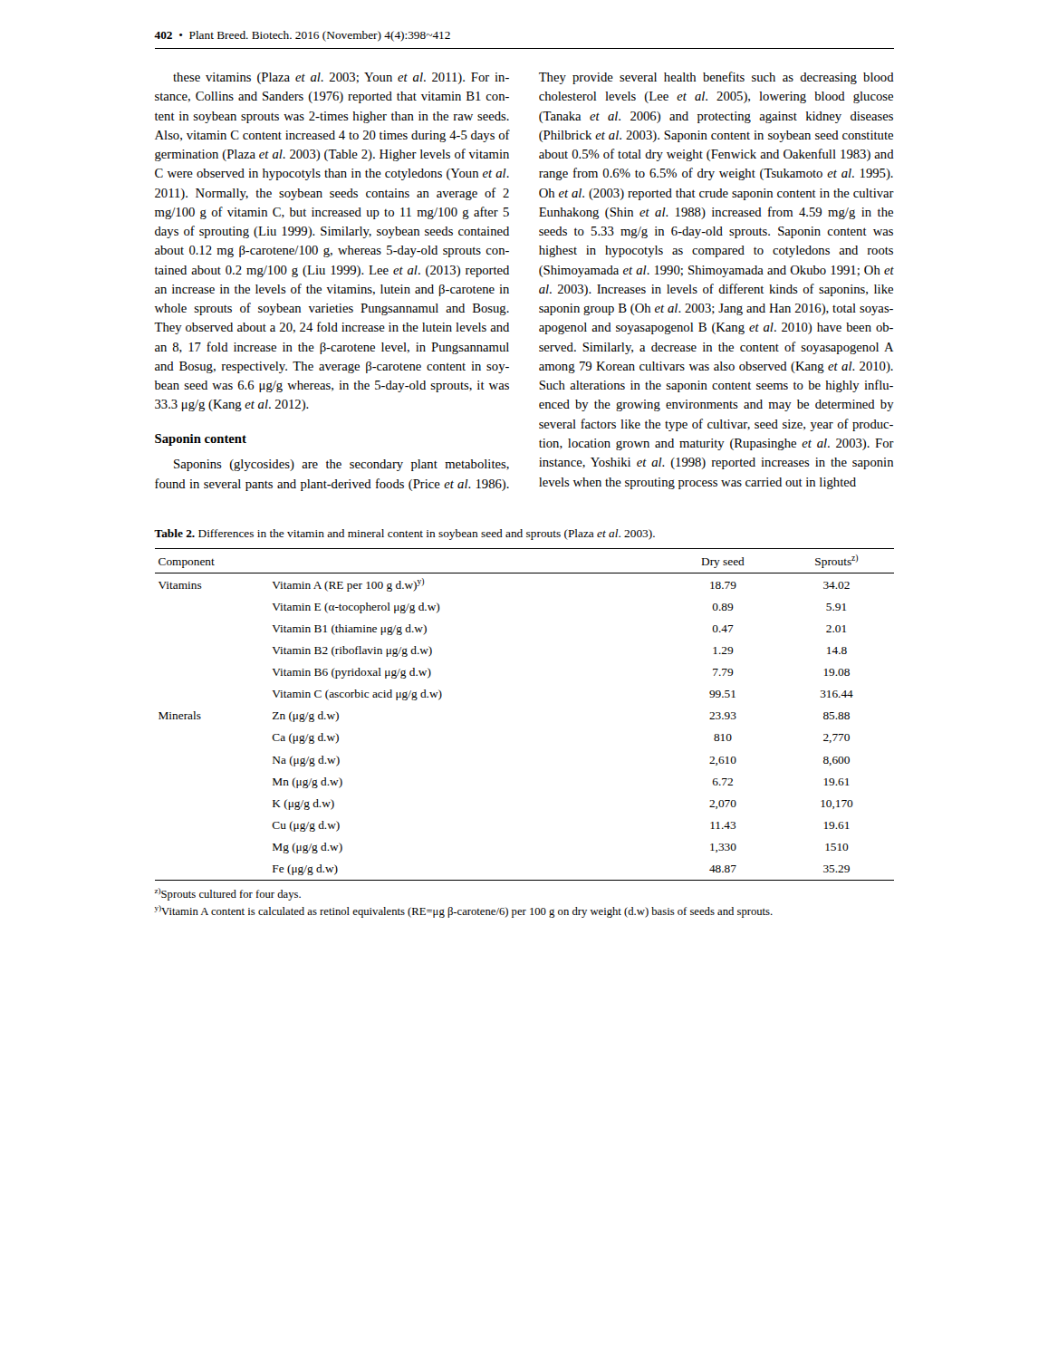402 • Plant Breed. Biotech. 2016 (November) 4(4):398~412
these vitamins (Plaza et al. 2003; Youn et al. 2011). For instance, Collins and Sanders (1976) reported that vitamin B1 content in soybean sprouts was 2-times higher than in the raw seeds. Also, vitamin C content increased 4 to 20 times during 4-5 days of germination (Plaza et al. 2003) (Table 2). Higher levels of vitamin C were observed in hypocotyls than in the cotyledons (Youn et al. 2011). Normally, the soybean seeds contains an average of 2 mg/100 g of vitamin C, but increased up to 11 mg/100 g after 5 days of sprouting (Liu 1999). Similarly, soybean seeds contained about 0.12 mg β-carotene/100 g, whereas 5-day-old sprouts contained about 0.2 mg/100 g (Liu 1999). Lee et al. (2013) reported an increase in the levels of the vitamins, lutein and β-carotene in whole sprouts of soybean varieties Pungsannamul and Bosug. They observed about a 20, 24 fold increase in the lutein levels and an 8, 17 fold increase in the β-carotene level, in Pungsannamul and Bosug, respectively. The average β-carotene content in soybean seed was 6.6 μg/g whereas, in the 5-day-old sprouts, it was 33.3 μg/g (Kang et al. 2012).
Saponin content
Saponins (glycosides) are the secondary plant metabolites, found in several pants and plant-derived foods (Price et al. 1986). They provide several health benefits such as decreasing blood cholesterol levels (Lee et al. 2005), lowering blood glucose (Tanaka et al. 2006) and protecting against kidney diseases (Philbrick et al. 2003). Saponin content in soybean seed constitute about 0.5% of total dry weight (Fenwick and Oakenfull 1983) and range from 0.6% to 6.5% of dry weight (Tsukamoto et al. 1995). Oh et al. (2003) reported that crude saponin content in the cultivar Eunhakong (Shin et al. 1988) increased from 4.59 mg/g in the seeds to 5.33 mg/g in 6-day-old sprouts. Saponin content was highest in hypocotyls as compared to cotyledons and roots (Shimoyamada et al. 1990; Shimoyamada and Okubo 1991; Oh et al. 2003). Increases in levels of different kinds of saponins, like saponin group B (Oh et al. 2003; Jang and Han 2016), total soyasapogenol and soyasapogenol B (Kang et al. 2010) have been observed. Similarly, a decrease in the content of soyasapogenol A among 79 Korean cultivars was also observed (Kang et al. 2010). Such alterations in the saponin content seems to be highly influenced by the growing environments and may be determined by several factors like the type of cultivar, seed size, year of production, location grown and maturity (Rupasinghe et al. 2003). For instance, Yoshiki et al. (1998) reported increases in the saponin levels when the sprouting process was carried out in lighted
Table 2. Differences in the vitamin and mineral content in soybean seed and sprouts (Plaza et al. 2003).
| Component | Dry seed | Sprouts z) |
| --- | --- | --- |
| Vitamins | Vitamin A (RE per 100 g d.w) y) | 18.79 | 34.02 |
| | Vitamin E (α-tocopherol μg/g d.w) | 0.89 | 5.91 |
| | Vitamin B1 (thiamine μg/g d.w) | 0.47 | 2.01 |
| | Vitamin B2 (riboflavin μg/g d.w) | 1.29 | 14.8 |
| | Vitamin B6 (pyridoxal μg/g d.w) | 7.79 | 19.08 |
| | Vitamin C (ascorbic acid μg/g d.w) | 99.51 | 316.44 |
| Minerals | Zn (μg/g d.w) | 23.93 | 85.88 |
| | Ca (μg/g d.w) | 810 | 2,770 |
| | Na (μg/g d.w) | 2,610 | 8,600 |
| | Mn (μg/g d.w) | 6.72 | 19.61 |
| | K (μg/g d.w) | 2,070 | 10,170 |
| | Cu (μg/g d.w) | 11.43 | 19.61 |
| | Mg (μg/g d.w) | 1,330 | 1510 |
| | Fe (μg/g d.w) | 48.87 | 35.29 |
z)Sprouts cultured for four days.
y)Vitamin A content is calculated as retinol equivalents (RE=μg β-carotene/6) per 100 g on dry weight (d.w) basis of seeds and sprouts.